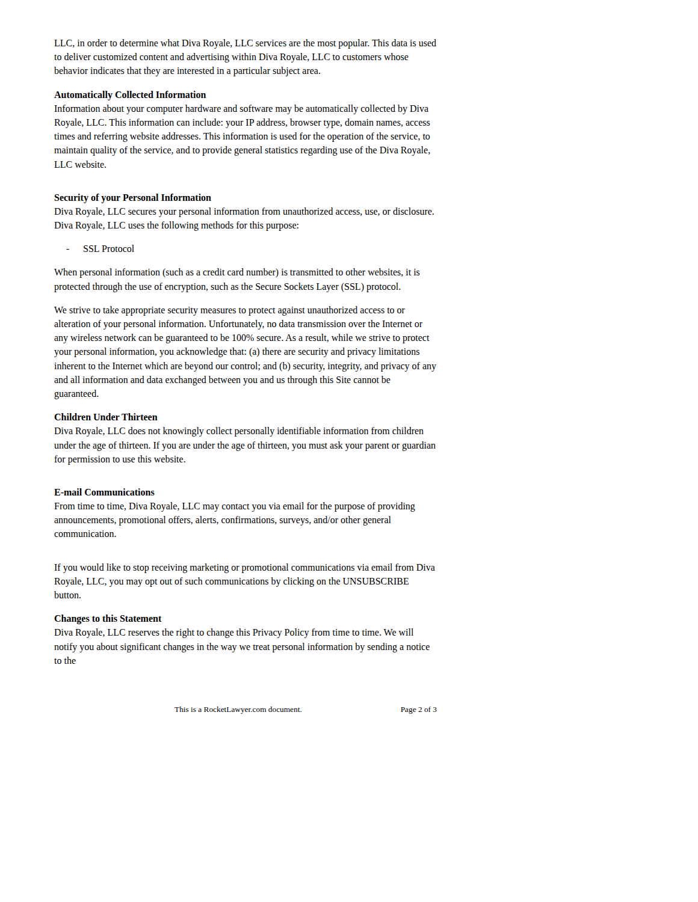LLC, in order to determine what Diva Royale, LLC services are the most popular. This data is used to deliver customized content and advertising within Diva Royale, LLC to customers whose behavior indicates that they are interested in a particular subject area.
Automatically Collected Information
Information about your computer hardware and software may be automatically collected by Diva Royale, LLC. This information can include: your IP address, browser type, domain names, access times and referring website addresses. This information is used for the operation of the service, to maintain quality of the service, and to provide general statistics regarding use of the Diva Royale, LLC website.
Security of your Personal Information
Diva Royale, LLC secures your personal information from unauthorized access, use, or disclosure. Diva Royale, LLC uses the following methods for this purpose:
SSL Protocol
When personal information (such as a credit card number) is transmitted to other websites, it is protected through the use of encryption, such as the Secure Sockets Layer (SSL) protocol.
We strive to take appropriate security measures to protect against unauthorized access to or alteration of your personal information. Unfortunately, no data transmission over the Internet or any wireless network can be guaranteed to be 100% secure. As a result, while we strive to protect your personal information, you acknowledge that: (a) there are security and privacy limitations inherent to the Internet which are beyond our control; and (b) security, integrity, and privacy of any and all information and data exchanged between you and us through this Site cannot be guaranteed.
Children Under Thirteen
Diva Royale, LLC does not knowingly collect personally identifiable information from children under the age of thirteen. If you are under the age of thirteen, you must ask your parent or guardian for permission to use this website.
E-mail Communications
From time to time, Diva Royale, LLC may contact you via email for the purpose of providing announcements, promotional offers, alerts, confirmations, surveys, and/or other general communication.
If you would like to stop receiving marketing or promotional communications via email from Diva Royale, LLC, you may opt out of such communications by clicking on the UNSUBSCRIBE button.
Changes to this Statement
Diva Royale, LLC reserves the right to change this Privacy Policy from time to time. We will notify you about significant changes in the way we treat personal information by sending a notice to the
This is a RocketLawyer.com document. Page 2 of 3